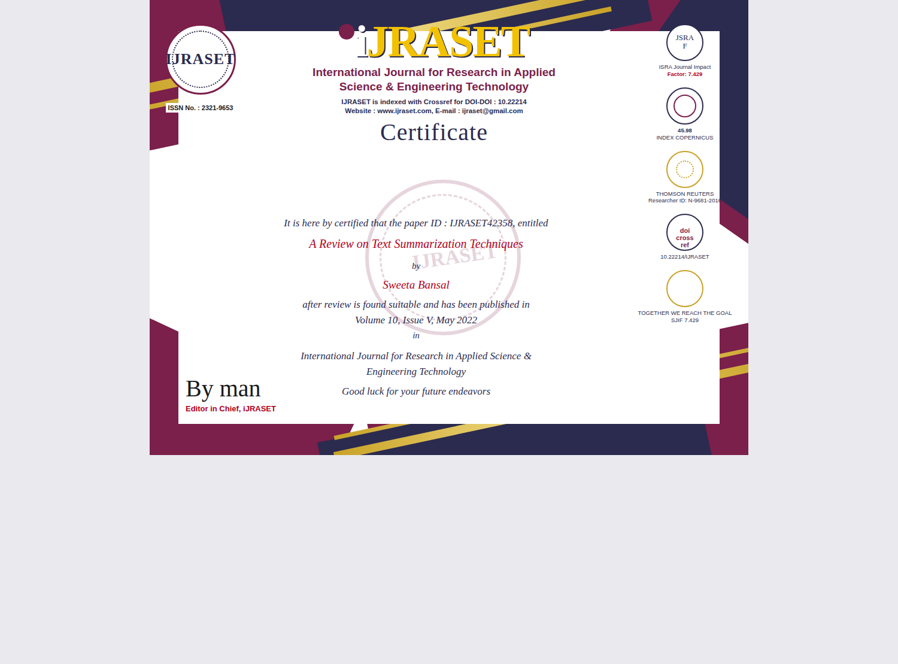IJRASET
ISSN No. : 2321-9653
i JRASET
International Journal for Research in Applied
Science & Engineering Technology
IJRASET is indexed with Crossref for DOI-DOI : 10.22214
Website : www.ijraset.com, E-mail : ijraset@gmail.com
Certificate
JSRA
F
ISRA Journal Impact
Factor: 7.429
45.98
INDEX COPERNICUS
THOMSON REUTERS
Researcher ID: N-9681-2016
doi
cross
ref
10.22214/IJRASET
TOGETHER WE REACH THE GOAL
SJIF 7.429
IJRASET
It is here by certified that the paper ID : IJRASET42358, entitled
A Review on Text Summarization Techniques
by
Sweeta Bansal
after review is found suitable and has been published in
Volume 10, Issue V, May 2022
in
International Journal for Research in Applied Science &
Engineering Technology
Good luck for your future endeavors
By man
Editor in Chief, iJRASET